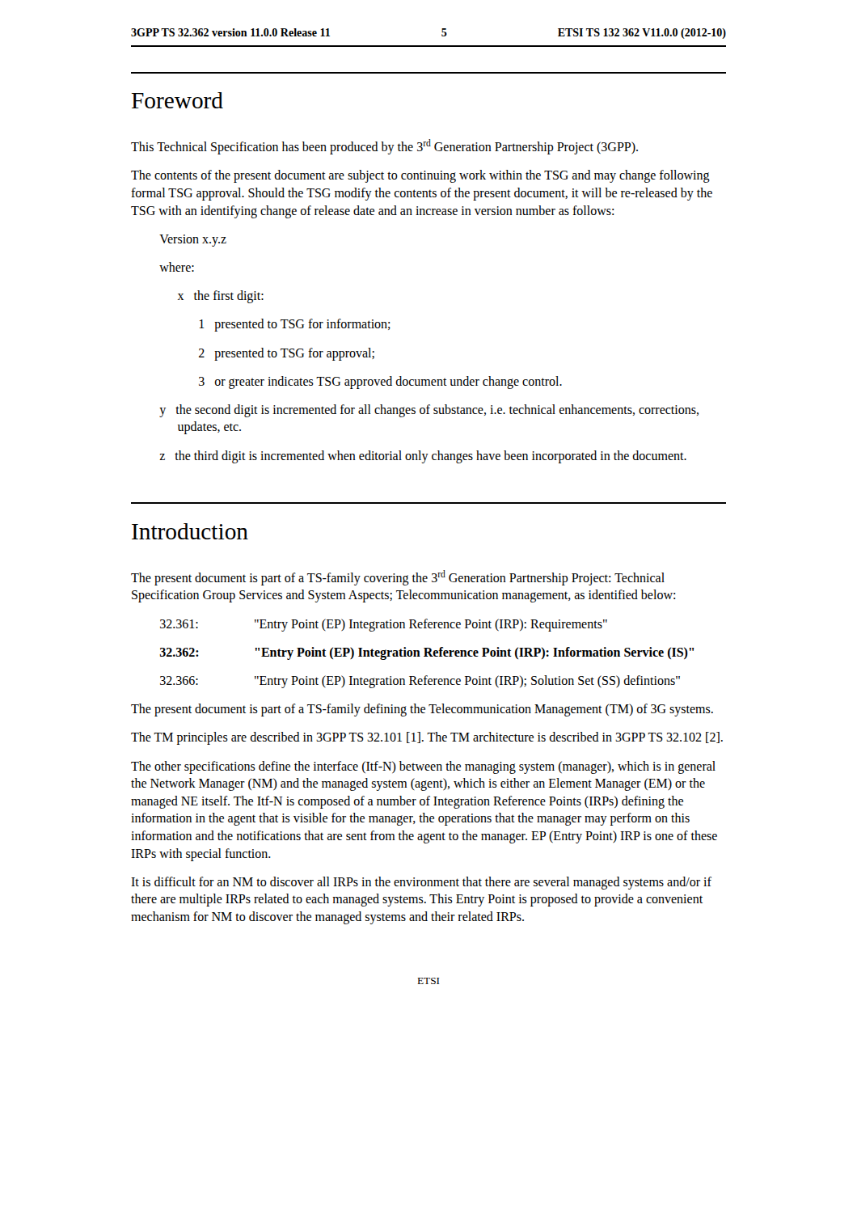3GPP TS 32.362 version 11.0.0 Release 11 5 ETSI TS 132 362 V11.0.0 (2012-10)
Foreword
This Technical Specification has been produced by the 3rd Generation Partnership Project (3GPP).
The contents of the present document are subject to continuing work within the TSG and may change following formal TSG approval. Should the TSG modify the contents of the present document, it will be re-released by the TSG with an identifying change of release date and an increase in version number as follows:
Version x.y.z
where:
x the first digit:
1 presented to TSG for information;
2 presented to TSG for approval;
3 or greater indicates TSG approved document under change control.
y the second digit is incremented for all changes of substance, i.e. technical enhancements, corrections, updates, etc.
z the third digit is incremented when editorial only changes have been incorporated in the document.
Introduction
The present document is part of a TS-family covering the 3rd Generation Partnership Project: Technical Specification Group Services and System Aspects; Telecommunication management, as identified below:
32.361: "Entry Point (EP) Integration Reference Point (IRP): Requirements"
32.362: "Entry Point (EP) Integration Reference Point (IRP): Information Service (IS)"
32.366: "Entry Point (EP) Integration Reference Point (IRP); Solution Set (SS) defintions"
The present document is part of a TS-family defining the Telecommunication Management (TM) of 3G systems.
The TM principles are described in 3GPP TS 32.101 [1]. The TM architecture is described in 3GPP TS 32.102 [2].
The other specifications define the interface (Itf-N) between the managing system (manager), which is in general the Network Manager (NM) and the managed system (agent), which is either an Element Manager (EM) or the managed NE itself. The Itf-N is composed of a number of Integration Reference Points (IRPs) defining the information in the agent that is visible for the manager, the operations that the manager may perform on this information and the notifications that are sent from the agent to the manager. EP (Entry Point) IRP is one of these IRPs with special function.
It is difficult for an NM to discover all IRPs in the environment that there are several managed systems and/or if there are multiple IRPs related to each managed systems. This Entry Point is proposed to provide a convenient mechanism for NM to discover the managed systems and their related IRPs.
ETSI